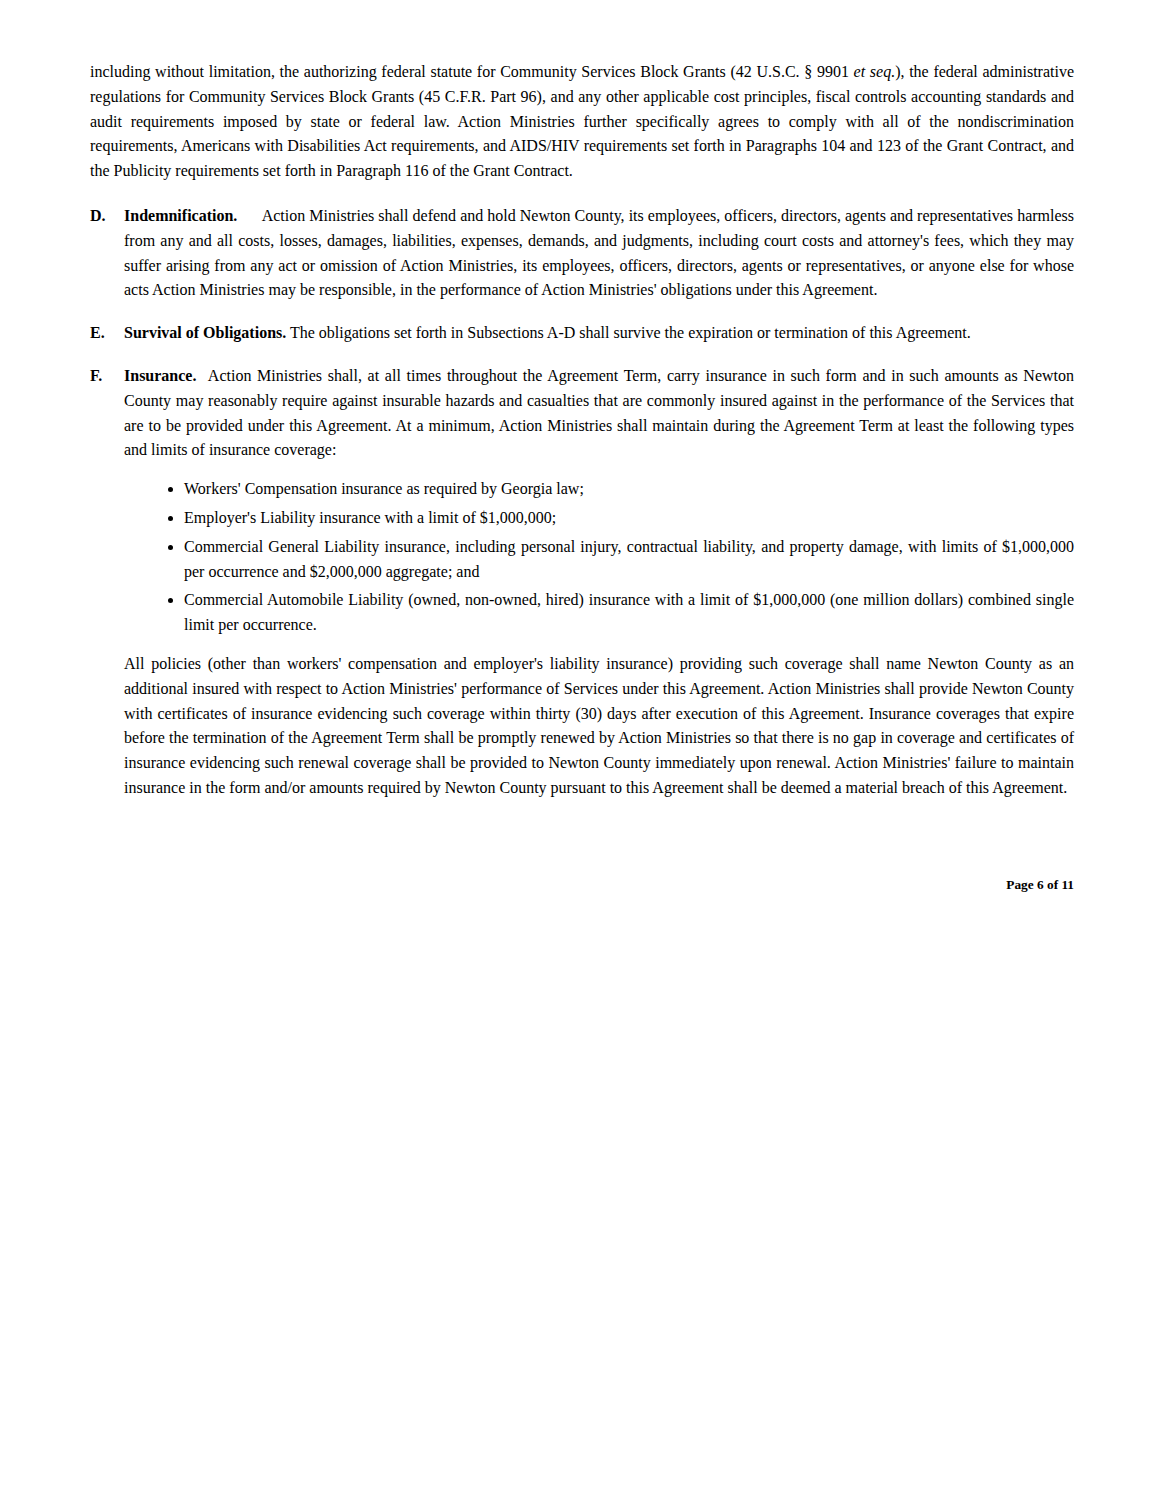including without limitation, the authorizing federal statute for Community Services Block Grants (42 U.S.C. § 9901 et seq.), the federal administrative regulations for Community Services Block Grants (45 C.F.R. Part 96), and any other applicable cost principles, fiscal controls accounting standards and audit requirements imposed by state or federal law. Action Ministries further specifically agrees to comply with all of the nondiscrimination requirements, Americans with Disabilities Act requirements, and AIDS/HIV requirements set forth in Paragraphs 104 and 123 of the Grant Contract, and the Publicity requirements set forth in Paragraph 116 of the Grant Contract.
D.
Indemnification. Action Ministries shall defend and hold Newton County, its employees, officers, directors, agents and representatives harmless from any and all costs, losses, damages, liabilities, expenses, demands, and judgments, including court costs and attorney's fees, which they may suffer arising from any act or omission of Action Ministries, its employees, officers, directors, agents or representatives, or anyone else for whose acts Action Ministries may be responsible, in the performance of Action Ministries' obligations under this Agreement.
E.
Survival of Obligations. The obligations set forth in Subsections A-D shall survive the expiration or termination of this Agreement.
F.
Insurance. Action Ministries shall, at all times throughout the Agreement Term, carry insurance in such form and in such amounts as Newton County may reasonably require against insurable hazards and casualties that are commonly insured against in the performance of the Services that are to be provided under this Agreement. At a minimum, Action Ministries shall maintain during the Agreement Term at least the following types and limits of insurance coverage:
Workers' Compensation insurance as required by Georgia law;
Employer's Liability insurance with a limit of $1,000,000;
Commercial General Liability insurance, including personal injury, contractual liability, and property damage, with limits of $1,000,000 per occurrence and $2,000,000 aggregate; and
Commercial Automobile Liability (owned, non-owned, hired) insurance with a limit of $1,000,000 (one million dollars) combined single limit per occurrence.
All policies (other than workers' compensation and employer's liability insurance) providing such coverage shall name Newton County as an additional insured with respect to Action Ministries' performance of Services under this Agreement. Action Ministries shall provide Newton County with certificates of insurance evidencing such coverage within thirty (30) days after execution of this Agreement. Insurance coverages that expire before the termination of the Agreement Term shall be promptly renewed by Action Ministries so that there is no gap in coverage and certificates of insurance evidencing such renewal coverage shall be provided to Newton County immediately upon renewal. Action Ministries' failure to maintain insurance in the form and/or amounts required by Newton County pursuant to this Agreement shall be deemed a material breach of this Agreement.
Page 6 of 11